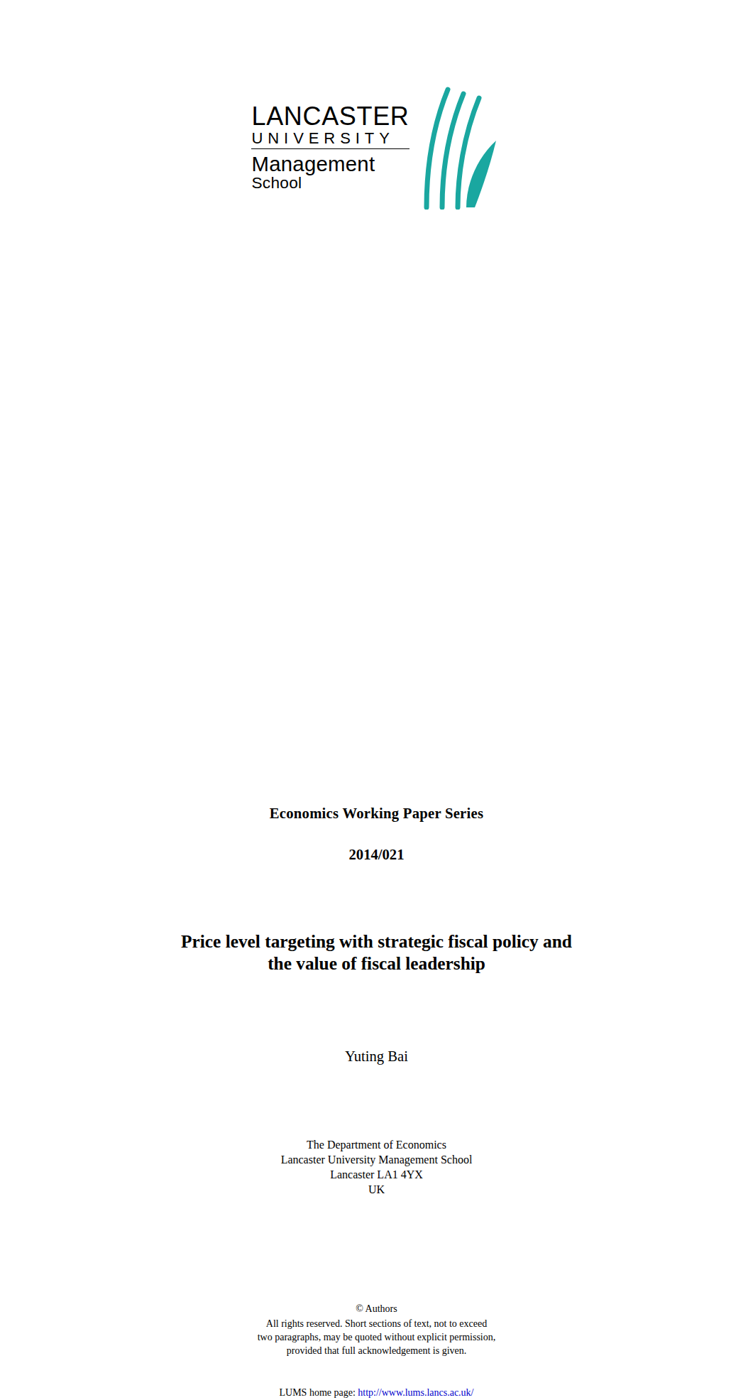LANCASTER UNIVERSITY
Management School
Economics Working Paper Series
2014/021
Price level targeting with strategic fiscal policy and
the value of fiscal leadership
Yuting Bai
The Department of Economics
Lancaster University Management School
Lancaster LA1 4YX
UK
© Authors
All rights reserved. Short sections of text, not to exceed
two paragraphs, may be quoted without explicit permission,
provided that full acknowledgement is given.
LUMS home page: http://www.lums.lancs.ac.uk/